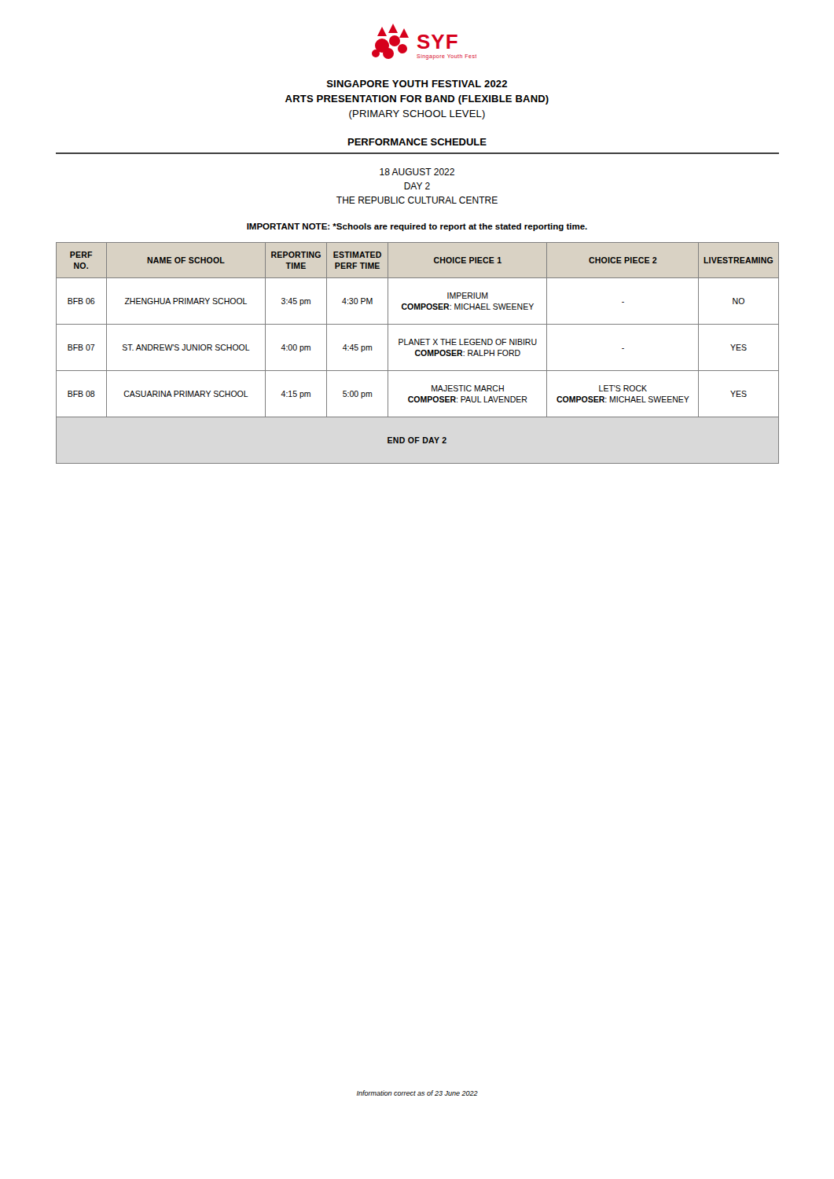SYF Singapore Youth Festival
SINGAPORE YOUTH FESTIVAL 2022
ARTS PRESENTATION FOR BAND (FLEXIBLE BAND)
(PRIMARY SCHOOL LEVEL)
PERFORMANCE SCHEDULE
18 AUGUST 2022
DAY 2
THE REPUBLIC CULTURAL CENTRE
IMPORTANT NOTE: *Schools are required to report at the stated reporting time.
| PERF NO. | NAME OF SCHOOL | REPORTING TIME | ESTIMATED PERF TIME | CHOICE PIECE 1 | CHOICE PIECE 2 | LIVESTREAMING |
| --- | --- | --- | --- | --- | --- | --- |
| BFB 06 | ZHENGHUA PRIMARY SCHOOL | 3:45 pm | 4:30 PM | IMPERIUM COMPOSER : MICHAEL SWEENEY | - | NO |
| BFB 07 | ST. ANDREW'S JUNIOR SCHOOL | 4:00 pm | 4:45 pm | PLANET X THE LEGEND OF NIBIRU COMPOSER : RALPH FORD | - | YES |
| BFB 08 | CASUARINA PRIMARY SCHOOL | 4:15 pm | 5:00 pm | MAJESTIC MARCH COMPOSER : PAUL LAVENDER | LET'S ROCK COMPOSER : MICHAEL SWEENEY | YES |
| END OF DAY 2 |
Information correct as of 23 June 2022